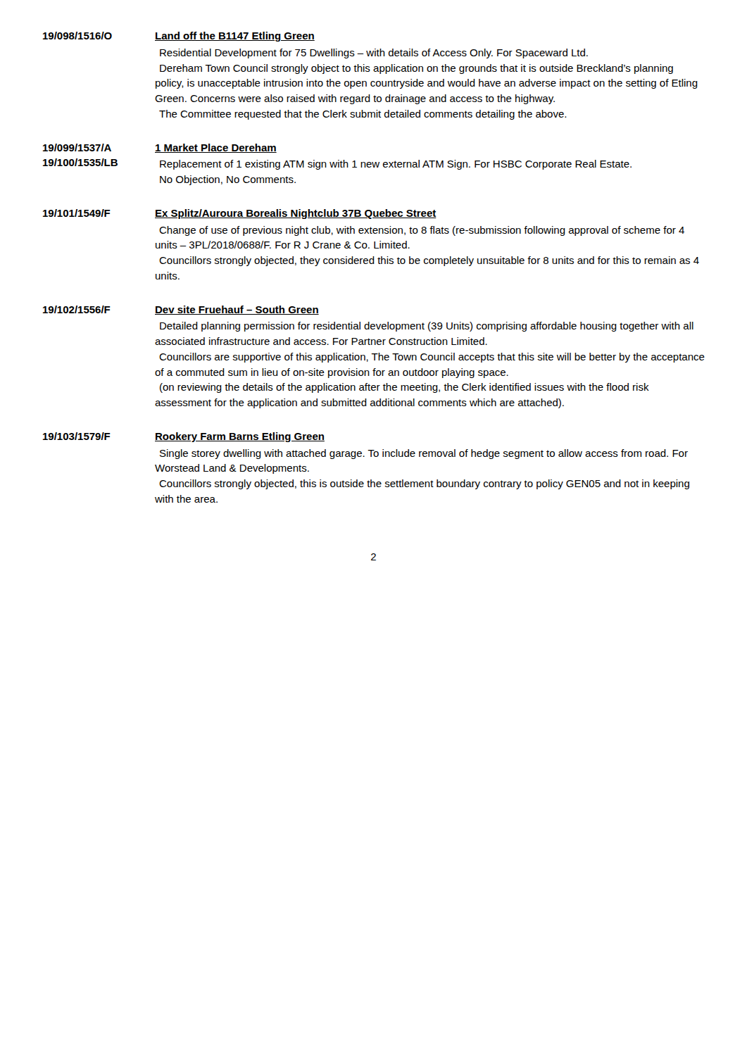19/098/1516/O
Land off the B1147 Etling Green
Residential Development for 75 Dwellings – with details of Access Only. For Spaceward Ltd.
Dereham Town Council strongly object to this application on the grounds that it is outside Breckland’s planning policy, is unacceptable intrusion into the open countryside and would have an adverse impact on the setting of Etling Green. Concerns were also raised with regard to drainage and access to the highway.
The Committee requested that the Clerk submit detailed comments detailing the above.
19/099/1537/A
19/100/1535/LB
1 Market Place Dereham
Replacement of 1 existing ATM sign with 1 new external ATM Sign. For HSBC Corporate Real Estate.
No Objection, No Comments.
19/101/1549/F
Ex Splitz/Auroura Borealis Nightclub 37B Quebec Street
Change of use of previous night club, with extension, to 8 flats (re-submission following approval of scheme for 4 units – 3PL/2018/0688/F. For R J Crane & Co. Limited.
Councillors strongly objected, they considered this to be completely unsuitable for 8 units and for this to remain as 4 units.
19/102/1556/F
Dev site Fruehauf – South Green
Detailed planning permission for residential development (39 Units) comprising affordable housing together with all associated infrastructure and access. For Partner Construction Limited.
Councillors are supportive of this application, The Town Council accepts that this site will be better by the acceptance of a commuted sum in lieu of on-site provision for an outdoor playing space.
(on reviewing the details of the application after the meeting, the Clerk identified issues with the flood risk assessment for the application and submitted additional comments which are attached).
19/103/1579/F
Rookery Farm Barns Etling Green
Single storey dwelling with attached garage. To include removal of hedge segment to allow access from road. For Worstead Land & Developments.
Councillors strongly objected, this is outside the settlement boundary contrary to policy GEN05 and not in keeping with the area.
2